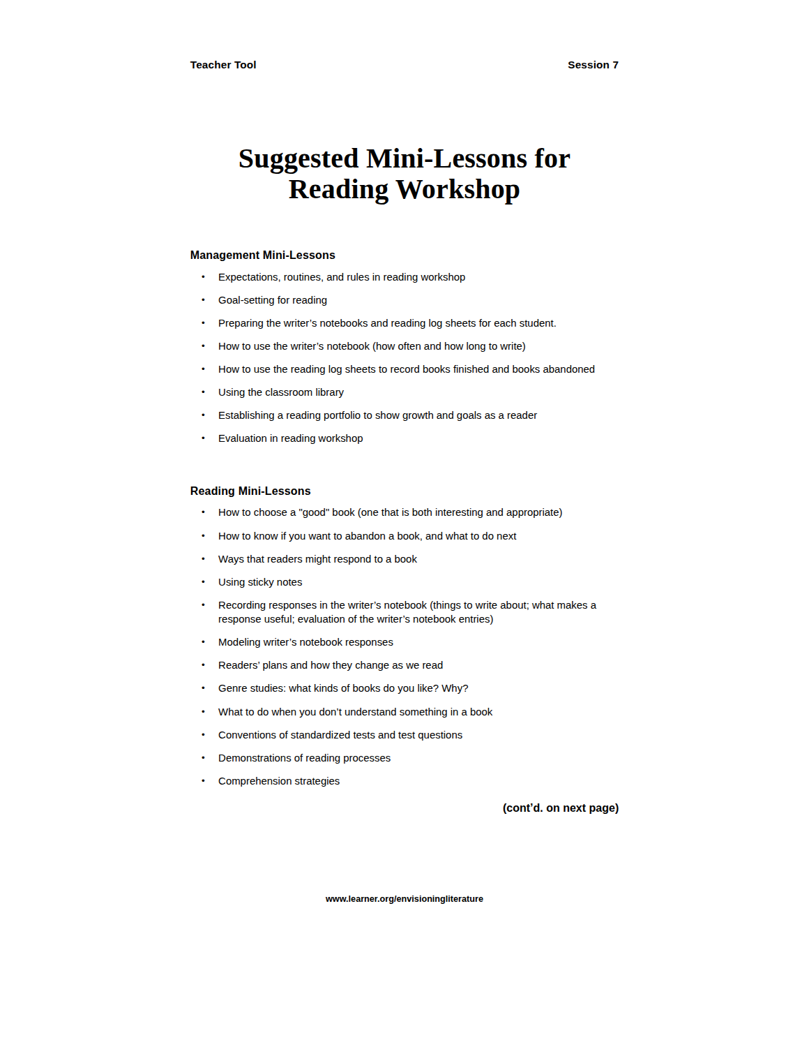Teacher Tool Session 7
Suggested Mini-Lessons for
Reading Workshop
Management Mini-Lessons
Expectations, routines, and rules in reading workshop
Goal-setting for reading
Preparing the writer’s notebooks and reading log sheets for each student.
How to use the writer’s notebook (how often and how long to write)
How to use the reading log sheets to record books finished and books abandoned
Using the classroom library
Establishing a reading portfolio to show growth and goals as a reader
Evaluation in reading workshop
Reading Mini-Lessons
How to choose a "good" book (one that is both interesting and appropriate)
How to know if you want to abandon a book, and what to do next
Ways that readers might respond to a book
Using sticky notes
Recording responses in the writer’s notebook (things to write about; what makes a response useful; evaluation of the writer’s notebook entries)
Modeling writer’s notebook responses
Readers’ plans and how they change as we read
Genre studies: what kinds of books do you like? Why?
What to do when you don’t understand something in a book
Conventions of standardized tests and test questions
Demonstrations of reading processes
Comprehension strategies
(cont’d. on next page)
www.learner.org/envisioningliterature